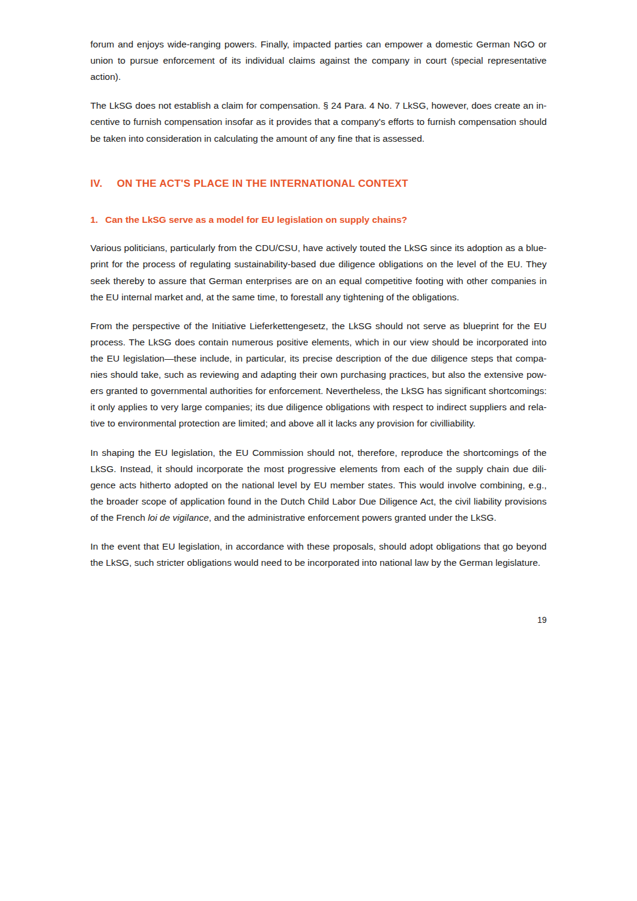forum and enjoys wide-ranging powers. Finally, impacted parties can empower a domestic German NGO or union to pursue enforcement of its individual claims against the company in court (special representative action).
The LkSG does not establish a claim for compensation. § 24 Para. 4 No. 7 LkSG, however, does create an incentive to furnish compensation insofar as it provides that a company's efforts to furnish compensation should be taken into consideration in calculating the amount of any fine that is assessed.
IV. ON THE ACT'S PLACE IN THE INTERNATIONAL CONTEXT
1. Can the LkSG serve as a model for EU legislation on supply chains?
Various politicians, particularly from the CDU/CSU, have actively touted the LkSG since its adoption as a blueprint for the process of regulating sustainability-based due diligence obligations on the level of the EU. They seek thereby to assure that German enterprises are on an equal competitive footing with other companies in the EU internal market and, at the same time, to forestall any tightening of the obligations.
From the perspective of the Initiative Lieferkettengesetz, the LkSG should not serve as blueprint for the EU process. The LkSG does contain numerous positive elements, which in our view should be incorporated into the EU legislation—these include, in particular, its precise description of the due diligence steps that companies should take, such as reviewing and adapting their own purchasing practices, but also the extensive powers granted to governmental authorities for enforcement. Nevertheless, the LkSG has significant shortcomings: it only applies to very large companies; its due diligence obligations with respect to indirect suppliers and relative to environmental protection are limited; and above all it lacks any provision for civilliability.
In shaping the EU legislation, the EU Commission should not, therefore, reproduce the shortcomings of the LkSG. Instead, it should incorporate the most progressive elements from each of the supply chain due diligence acts hitherto adopted on the national level by EU member states. This would involve combining, e.g., the broader scope of application found in the Dutch Child Labor Due Diligence Act, the civil liability provisions of the French loi de vigilance, and the administrative enforcement powers granted under the LkSG.
In the event that EU legislation, in accordance with these proposals, should adopt obligations that go beyond the LkSG, such stricter obligations would need to be incorporated into national law by the German legislature.
19